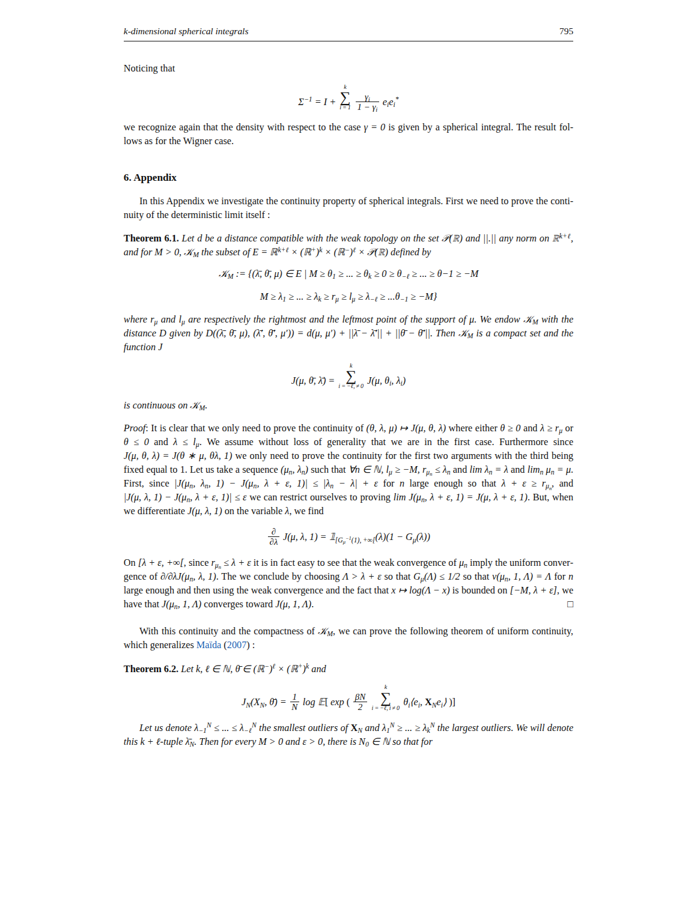k-dimensional spherical integrals 795
Noticing that
Σ−1 = I + k∑i = 1 γi 1 − γi eiei*
we recognize again that the density with respect to the case γ = 0 is given by a spherical integral. The result follows as for the Wigner case.
6. Appendix
In this Appendix we investigate the continuity property of spherical integrals. First we need to prove the continuity of the deterministic limit itself :
Theorem 6.1. Let d be a distance compatible with the weak topology on the set 𝒫(ℝ) and ||.|| any norm on ℝk+ℓ, and for M > 0, 𝒦M the subset of E = ℝk+ℓ × (ℝ+)k × (ℝ−)ℓ × 𝒫(ℝ) defined by
𝒦M := {(λ̄, θ̄, μ) ∈ E | M ≥ θ1 ≥ ... ≥ θk ≥ 0 ≥ θ−ℓ ≥ ... ≥ θ−1 ≥ −M
M ≥ λ1 ≥ ... ≥ λk ≥ rμ ≥ lμ ≥ λ−ℓ ≥ ...θ−1 ≥ −M}
where rμ and lμ are respectively the rightmost and the leftmost point of the support of μ. We endow 𝒦M with the distance D given by D((λ̄, θ̄, μ), (λ̄′, θ̄′, μ′)) = d(μ, μ′) + ||λ̄ − λ̄′|| + ||θ̄ − θ̄′||. Then 𝒦M is a compact set and the function J
J(μ, θ̄, λ̄) = k∑i = −ℓ, ≠ 0 J(μ, θi, λi)
is continuous on 𝒦M.
Proof: It is clear that we only need to prove the continuity of (θ, λ, μ) ↦ J(μ, θ, λ) where either θ ≥ 0 and λ ≥ rμ or θ ≤ 0 and λ ≤ lμ. We assume without loss of generality that we are in the first case. Furthermore since J(μ, θ, λ) = J(θ ∗ μ, θλ, 1) we only need to prove the continuity for the first two arguments with the third being fixed equal to 1. Let us take a sequence (μn, λn) such that ∀n ∈ ℕ, lμ ≥ −M, rμn ≤ λn and lim λn = λ and limn μn = μ. First, since |J(μn, λn, 1) − J(μn, λ + ε, 1)| ≤ |λn − λ| + ε for n large enough so that λ + ε ≥ rμn, and |J(μ, λ, 1) − J(μn, λ + ε, 1)| ≤ ε we can restrict ourselves to proving lim J(μn, λ + ε, 1) = J(μ, λ + ε, 1). But, when we differentiate J(μ, λ, 1) on the variable λ, we find
∂∂λ J(μ, λ, 1) = 𝟙[Gμ−1(1), +∞[(λ)(1 − Gμ(λ))
On [λ + ε, +∞[, since rμn ≤ λ + ε it is in fact easy to see that the weak convergence of μn imply the uniform convergence of ∂/∂λJ(μn, λ, 1). The we conclude by choosing Λ > λ + ε so that Gμ(Λ) ≤ 1/2 so that v(μn, 1, Λ) = Λ for n large enough and then using the weak convergence and the fact that x ↦ log(Λ − x) is bounded on [−M, λ + ε], we have that J(μn, 1, Λ) converges toward J(μ, 1, Λ).
With this continuity and the compactness of 𝒦M, we can prove the following theorem of uniform continuity, which generalizes Maïda (2007) :
Theorem 6.2. Let k, ℓ ∈ ℕ, θ̄ ∈ (ℝ−)ℓ × (ℝ+)k and
JN(XN, θ̄) = 1 N log 𝔼[ exp ( βN 2 k∑i = −ℓ, i ≠ 0 θi⟨ei, XNei⟩ )]
Let us denote λ−1N ≤ ... ≤ λ−ℓN the smallest outliers of XN and λ1N ≥ ... ≥ λkN the largest outliers. We will denote this k + ℓ-tuple λ̄N. Then for every M > 0 and ε > 0, there is N0 ∈ ℕ so that for